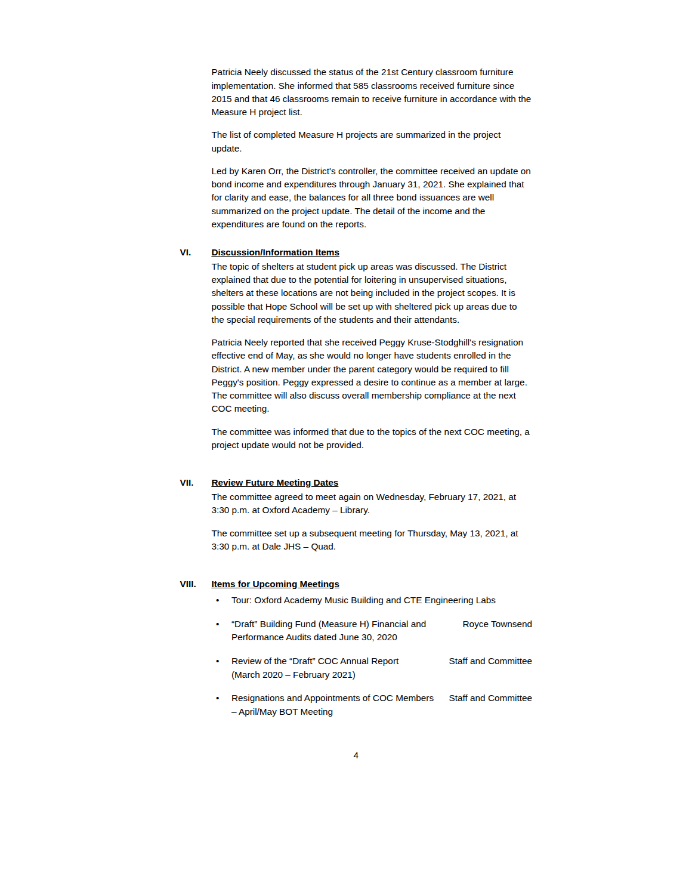Patricia Neely discussed the status of the 21st Century classroom furniture implementation. She informed that 585 classrooms received furniture since 2015 and that 46 classrooms remain to receive furniture in accordance with the Measure H project list.
The list of completed Measure H projects are summarized in the project update.
Led by Karen Orr, the District's controller, the committee received an update on bond income and expenditures through January 31, 2021. She explained that for clarity and ease, the balances for all three bond issuances are well summarized on the project update. The detail of the income and the expenditures are found on the reports.
VI.
Discussion/Information Items
The topic of shelters at student pick up areas was discussed. The District explained that due to the potential for loitering in unsupervised situations, shelters at these locations are not being included in the project scopes. It is possible that Hope School will be set up with sheltered pick up areas due to the special requirements of the students and their attendants.
Patricia Neely reported that she received Peggy Kruse-Stodghill's resignation effective end of May, as she would no longer have students enrolled in the District. A new member under the parent category would be required to fill Peggy's position. Peggy expressed a desire to continue as a member at large. The committee will also discuss overall membership compliance at the next COC meeting.
The committee was informed that due to the topics of the next COC meeting, a project update would not be provided.
VII.
Review Future Meeting Dates
The committee agreed to meet again on Wednesday, February 17, 2021, at 3:30 p.m. at Oxford Academy – Library.
The committee set up a subsequent meeting for Thursday, May 13, 2021, at 3:30 p.m. at Dale JHS – Quad.
VIII.
Items for Upcoming Meetings
Tour: Oxford Academy Music Building and CTE Engineering Labs
“Draft” Building Fund (Measure H) Financial and Performance Audits dated June 30, 2020
Royce Townsend
Review of the “Draft” COC Annual Report
(March 2020 – February 2021)
Staff and Committee
Resignations and Appointments of COC Members
– April/May BOT Meeting
Staff and Committee
4